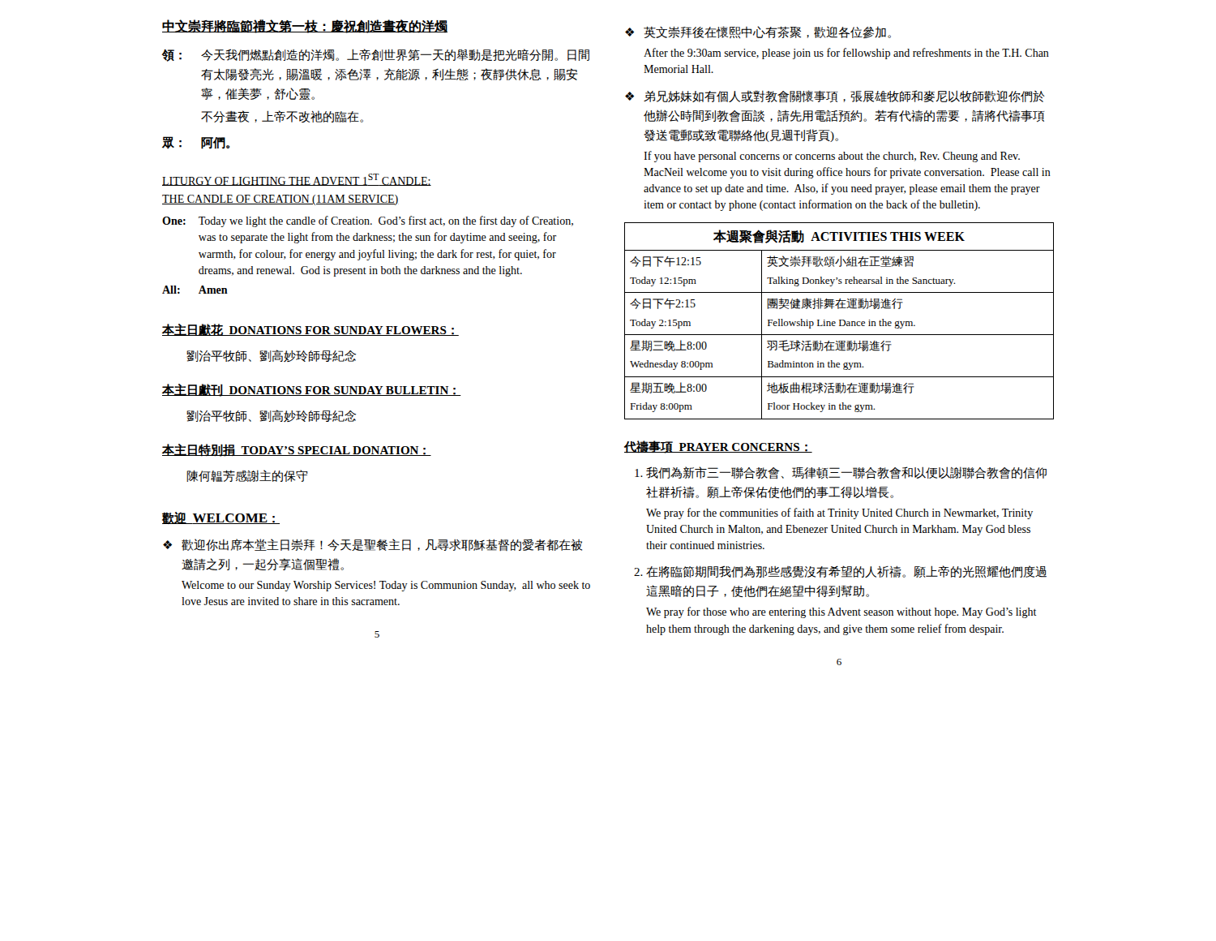中文崇拜將臨節禮文第一枝：慶祝創造晝夜的洋燭
領：
今天我們燃點創造的洋燭。上帝創世界第一天的舉動是把光暗分開。日間有太陽發亮光，賜溫暖，添色澤，充能源，利生態；夜靜供休息，賜安寧，催美夢，舒心靈。
不分晝夜，上帝不改祂的臨在。
眾：
阿們。
LITURGY OF LIGHTING THE ADVENT 1ST CANDLE:
THE CANDLE OF CREATION (11AM SERVICE)
One:
Today we light the candle of Creation. God’s first act, on the first day of Creation, was to separate the light from the darkness; the sun for daytime and seeing, for warmth, for colour, for energy and joyful living; the dark for rest, for quiet, for dreams, and renewal. God is present in both the darkness and the light.
All:
Amen
本主日獻花 DONATIONS FOR SUNDAY FLOWERS：
劉治平牧師、劉高妙玲師母紀念
本主日獻刊 DONATIONS FOR SUNDAY BULLETIN：
劉治平牧師、劉高妙玲師母紀念
本主日特別捐 TODAY’S SPECIAL DONATION：
陳何韞芳感謝主的保守
歡迎 WELCOME：
歡迎你出席本堂主日崇拜！今天是聖餐主日，凡尋求耶穌基督的愛者都在被邀請之列，一起分享這個聖禮。
Welcome to our Sunday Worship Services! Today is Communion Sunday, all who seek to love Jesus are invited to share in this sacrament.
5
英文崇拜後在懷熙中心有茶聚，歡迎各位參加。
After the 9:30am service, please join us for fellowship and refreshments in the T.H. Chan Memorial Hall.
弟兄姊妹如有個人或對教會關懷事項，張展雄牧師和麥尼以牧師歡迎你們於他辦公時間到教會面談，請先用電話預約。若有代禱的需要，請將代禱事項發送電郵或致電聯絡他(見週刊背頁)。
If you have personal concerns or concerns about the church, Rev. Cheung and Rev. MacNeil welcome you to visit during office hours for private conversation. Please call in advance to set up date and time. Also, if you need prayer, please email them the prayer item or contact by phone (contact information on the back of the bulletin).
本週聚會與活動 ACTIVITIES THIS WEEK
| 今日下午12:15 Today 12:15pm | 英文崇拜歌頌小組在正堂練習 Talking Donkey’s rehearsal in the Sanctuary. |
| 今日下午2:15 Today 2:15pm | 團契健康排舞在運動場進行 Fellowship Line Dance in the gym. |
| 星期三晚上8:00 Wednesday 8:00pm | 羽毛球活動在運動場進行 Badminton in the gym. |
| 星期五晚上8:00 Friday 8:00pm | 地板曲棍球活動在運動場進行 Floor Hockey in the gym. |
代禱事項 PRAYER CONCERNS：
我們為新市三一聯合教會、瑪律頓三一聯合教會和以便以謝聯合教會的信仰社群祈禱。願上帝保佑使他們的事工得以增長。
We pray for the communities of faith at Trinity United Church in Newmarket, Trinity United Church in Malton, and Ebenezer United Church in Markham. May God bless their continued ministries.
在將臨節期間我們為那些感覺沒有希望的人祈禱。願上帝的光照耀他們度過這黑暗的日子，使他們在絕望中得到幫助。
We pray for those who are entering this Advent season without hope. May God’s light help them through the darkening days, and give them some relief from despair.
6